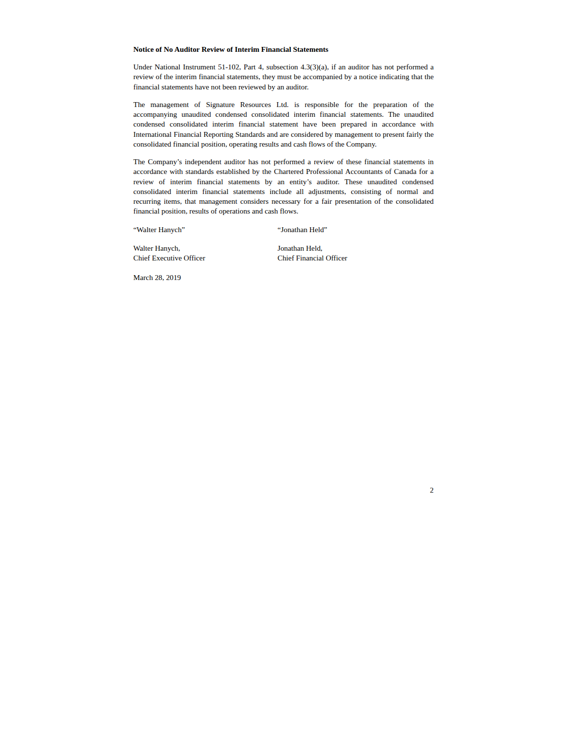Notice of No Auditor Review of Interim Financial Statements
Under National Instrument 51-102, Part 4, subsection 4.3(3)(a), if an auditor has not performed a review of the interim financial statements, they must be accompanied by a notice indicating that the financial statements have not been reviewed by an auditor.
The management of Signature Resources Ltd. is responsible for the preparation of the accompanying unaudited condensed consolidated interim financial statements. The unaudited condensed consolidated interim financial statement have been prepared in accordance with International Financial Reporting Standards and are considered by management to present fairly the consolidated financial position, operating results and cash flows of the Company.
The Company’s independent auditor has not performed a review of these financial statements in accordance with standards established by the Chartered Professional Accountants of Canada for a review of interim financial statements by an entity’s auditor. These unaudited condensed consolidated interim financial statements include all adjustments, consisting of normal and recurring items, that management considers necessary for a fair presentation of the consolidated financial position, results of operations and cash flows.
| “Walter Hanych” | “Jonathan Held” |
| Walter Hanych, Chief Executive Officer | Jonathan Held, Chief Financial Officer |
March 28, 2019
2